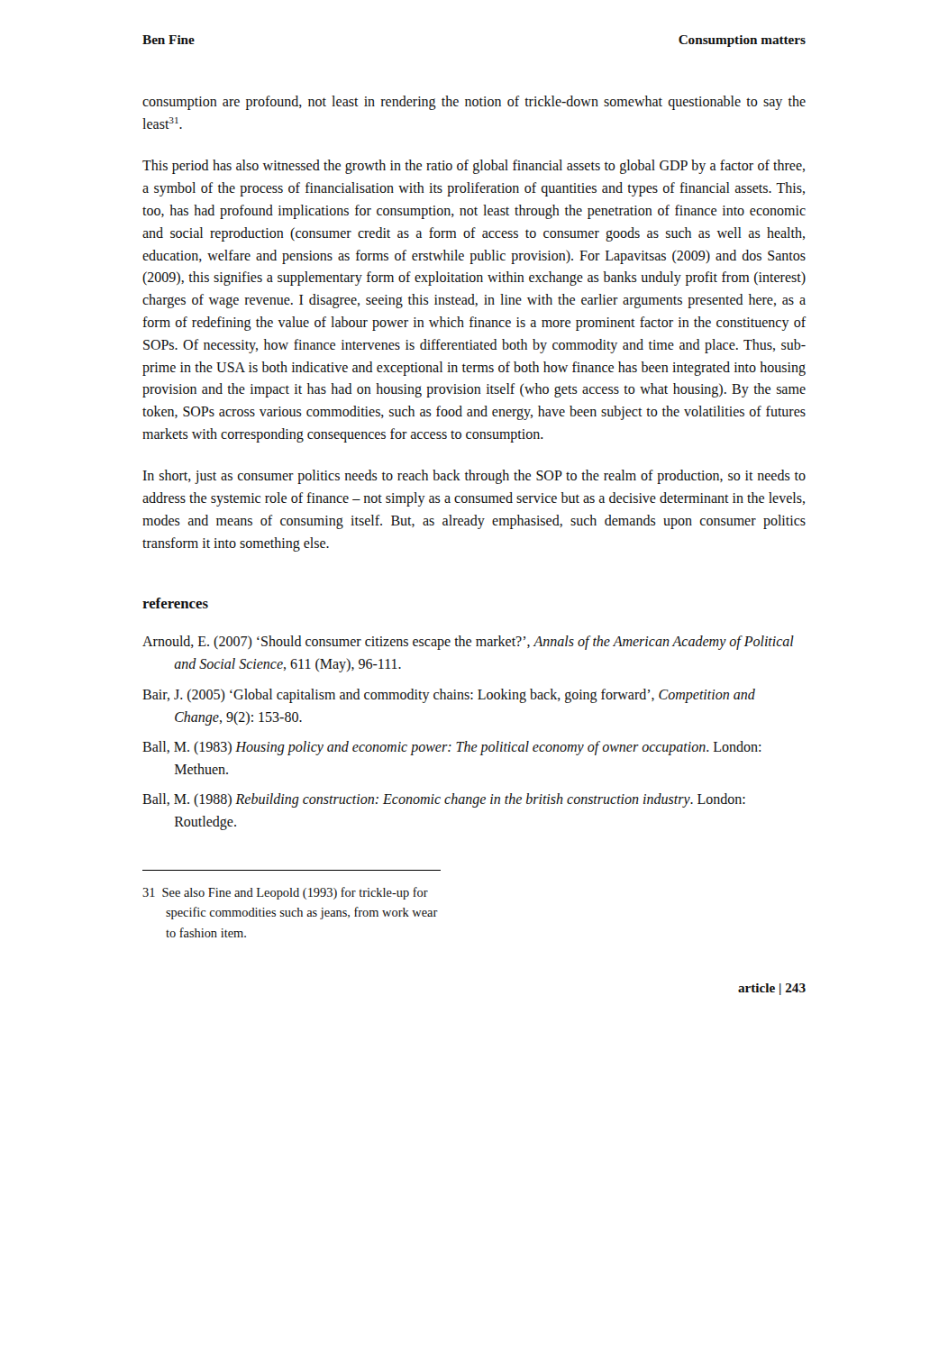Ben Fine Consumption matters
consumption are profound, not least in rendering the notion of trickle-down somewhat questionable to say the least31.
This period has also witnessed the growth in the ratio of global financial assets to global GDP by a factor of three, a symbol of the process of financialisation with its proliferation of quantities and types of financial assets. This, too, has had profound implications for consumption, not least through the penetration of finance into economic and social reproduction (consumer credit as a form of access to consumer goods as such as well as health, education, welfare and pensions as forms of erstwhile public provision). For Lapavitsas (2009) and dos Santos (2009), this signifies a supplementary form of exploitation within exchange as banks unduly profit from (interest) charges of wage revenue. I disagree, seeing this instead, in line with the earlier arguments presented here, as a form of redefining the value of labour power in which finance is a more prominent factor in the constituency of SOPs. Of necessity, how finance intervenes is differentiated both by commodity and time and place. Thus, sub-prime in the USA is both indicative and exceptional in terms of both how finance has been integrated into housing provision and the impact it has had on housing provision itself (who gets access to what housing). By the same token, SOPs across various commodities, such as food and energy, have been subject to the volatilities of futures markets with corresponding consequences for access to consumption.
In short, just as consumer politics needs to reach back through the SOP to the realm of production, so it needs to address the systemic role of finance – not simply as a consumed service but as a decisive determinant in the levels, modes and means of consuming itself. But, as already emphasised, such demands upon consumer politics transform it into something else.
references
Arnould, E. (2007) ‘Should consumer citizens escape the market?’, Annals of the American Academy of Political and Social Science, 611 (May), 96-111.
Bair, J. (2005) ‘Global capitalism and commodity chains: Looking back, going forward’, Competition and Change, 9(2): 153-80.
Ball, M. (1983) Housing policy and economic power: The political economy of owner occupation. London: Methuen.
Ball, M. (1988) Rebuilding construction: Economic change in the british construction industry. London: Routledge.
31 See also Fine and Leopold (1993) for trickle-up for specific commodities such as jeans, from work wear to fashion item.
article | 243